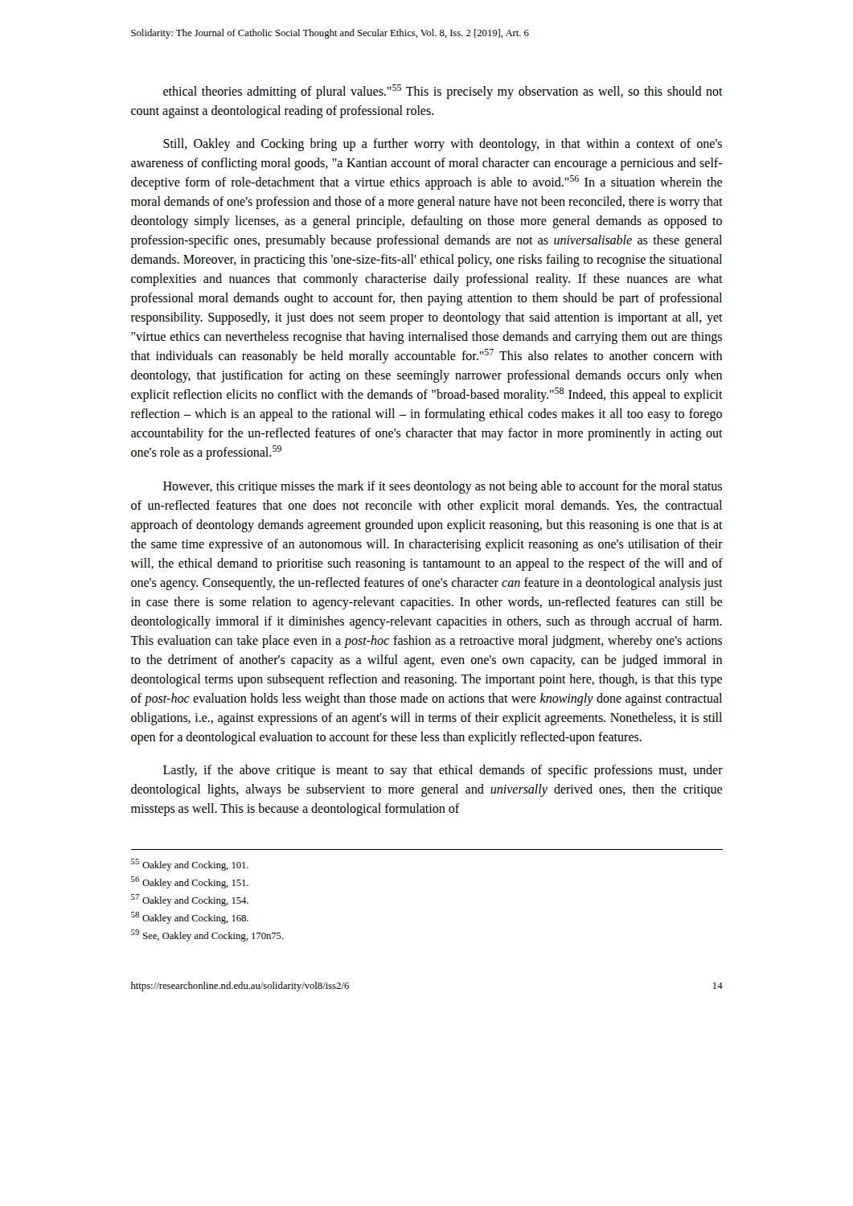Solidarity: The Journal of Catholic Social Thought and Secular Ethics, Vol. 8, Iss. 2 [2019], Art. 6
ethical theories admitting of plural values."55 This is precisely my observation as well, so this should not count against a deontological reading of professional roles.
Still, Oakley and Cocking bring up a further worry with deontology, in that within a context of one's awareness of conflicting moral goods, "a Kantian account of moral character can encourage a pernicious and self-deceptive form of role-detachment that a virtue ethics approach is able to avoid."56 In a situation wherein the moral demands of one's profession and those of a more general nature have not been reconciled, there is worry that deontology simply licenses, as a general principle, defaulting on those more general demands as opposed to profession-specific ones, presumably because professional demands are not as universalisable as these general demands. Moreover, in practicing this 'one-size-fits-all' ethical policy, one risks failing to recognise the situational complexities and nuances that commonly characterise daily professional reality. If these nuances are what professional moral demands ought to account for, then paying attention to them should be part of professional responsibility. Supposedly, it just does not seem proper to deontology that said attention is important at all, yet "virtue ethics can nevertheless recognise that having internalised those demands and carrying them out are things that individuals can reasonably be held morally accountable for."57 This also relates to another concern with deontology, that justification for acting on these seemingly narrower professional demands occurs only when explicit reflection elicits no conflict with the demands of "broad-based morality."58 Indeed, this appeal to explicit reflection – which is an appeal to the rational will – in formulating ethical codes makes it all too easy to forego accountability for the un-reflected features of one's character that may factor in more prominently in acting out one's role as a professional.59
However, this critique misses the mark if it sees deontology as not being able to account for the moral status of un-reflected features that one does not reconcile with other explicit moral demands. Yes, the contractual approach of deontology demands agreement grounded upon explicit reasoning, but this reasoning is one that is at the same time expressive of an autonomous will. In characterising explicit reasoning as one's utilisation of their will, the ethical demand to prioritise such reasoning is tantamount to an appeal to the respect of the will and of one's agency. Consequently, the un-reflected features of one's character can feature in a deontological analysis just in case there is some relation to agency-relevant capacities. In other words, un-reflected features can still be deontologically immoral if it diminishes agency-relevant capacities in others, such as through accrual of harm. This evaluation can take place even in a post-hoc fashion as a retroactive moral judgment, whereby one's actions to the detriment of another's capacity as a wilful agent, even one's own capacity, can be judged immoral in deontological terms upon subsequent reflection and reasoning. The important point here, though, is that this type of post-hoc evaluation holds less weight than those made on actions that were knowingly done against contractual obligations, i.e., against expressions of an agent's will in terms of their explicit agreements. Nonetheless, it is still open for a deontological evaluation to account for these less than explicitly reflected-upon features.
Lastly, if the above critique is meant to say that ethical demands of specific professions must, under deontological lights, always be subservient to more general and universally derived ones, then the critique missteps as well. This is because a deontological formulation of
55 Oakley and Cocking, 101.
56 Oakley and Cocking, 151.
57 Oakley and Cocking, 154.
58 Oakley and Cocking, 168.
59 See, Oakley and Cocking, 170n75.
https://researchonline.nd.edu.au/solidarity/vol8/iss2/6 14